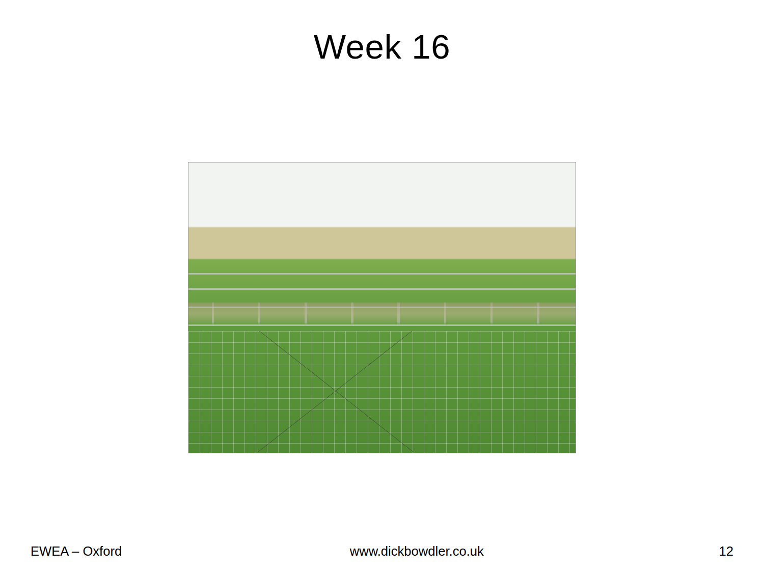Week 16
EWEA – Oxford www.dickbowdler.co.uk 12